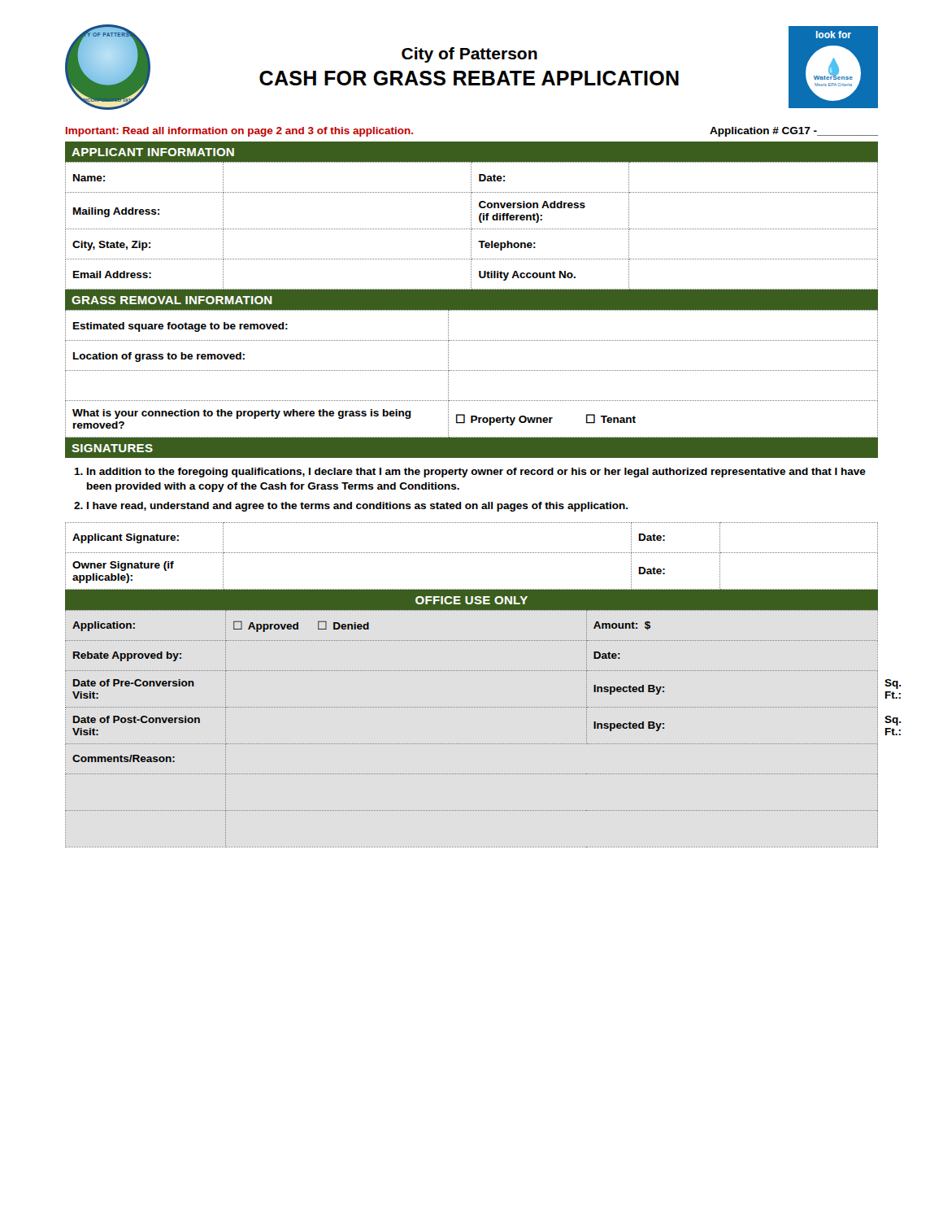City of Patterson
CASH FOR GRASS REBATE APPLICATION
look for
💧 WaterSense Meets EPA Criteria
Important: Read all information on page 2 and 3 of this application. Application # CG17 -__________
APPLICANT INFORMATION
| Name: | | Date: | |
| Mailing Address: | | Conversion Address (if different): | |
| City, State, Zip: | | Telephone: | |
| Email Address: | | Utility Account No. | |
GRASS REMOVAL INFORMATION
| Estimated square footage to be removed: | |
| Location of grass to be removed: | |
| What is your connection to the property where the grass is being removed? | ☐ Property Owner ☐ Tenant |
SIGNATURES
In addition to the foregoing qualifications, I declare that I am the property owner of record or his or her legal authorized representative and that I have been provided with a copy of the Cash for Grass Terms and Conditions.
I have read, understand and agree to the terms and conditions as stated on all pages of this application.
| Applicant Signature: | | Date: | |
| Owner Signature (if applicable): | | Date: | |
OFFICE USE ONLY
| Application: | ☐ Approved ☐ Denied | Amount: $ |
| Rebate Approved by: | | Date: |
| Date of Pre-Conversion Visit: | | Inspected By: | | Sq. Ft.: | |
| Date of Post-Conversion Visit: | | Inspected By: | | Sq. Ft.: | |
| Comments/Reason: | |